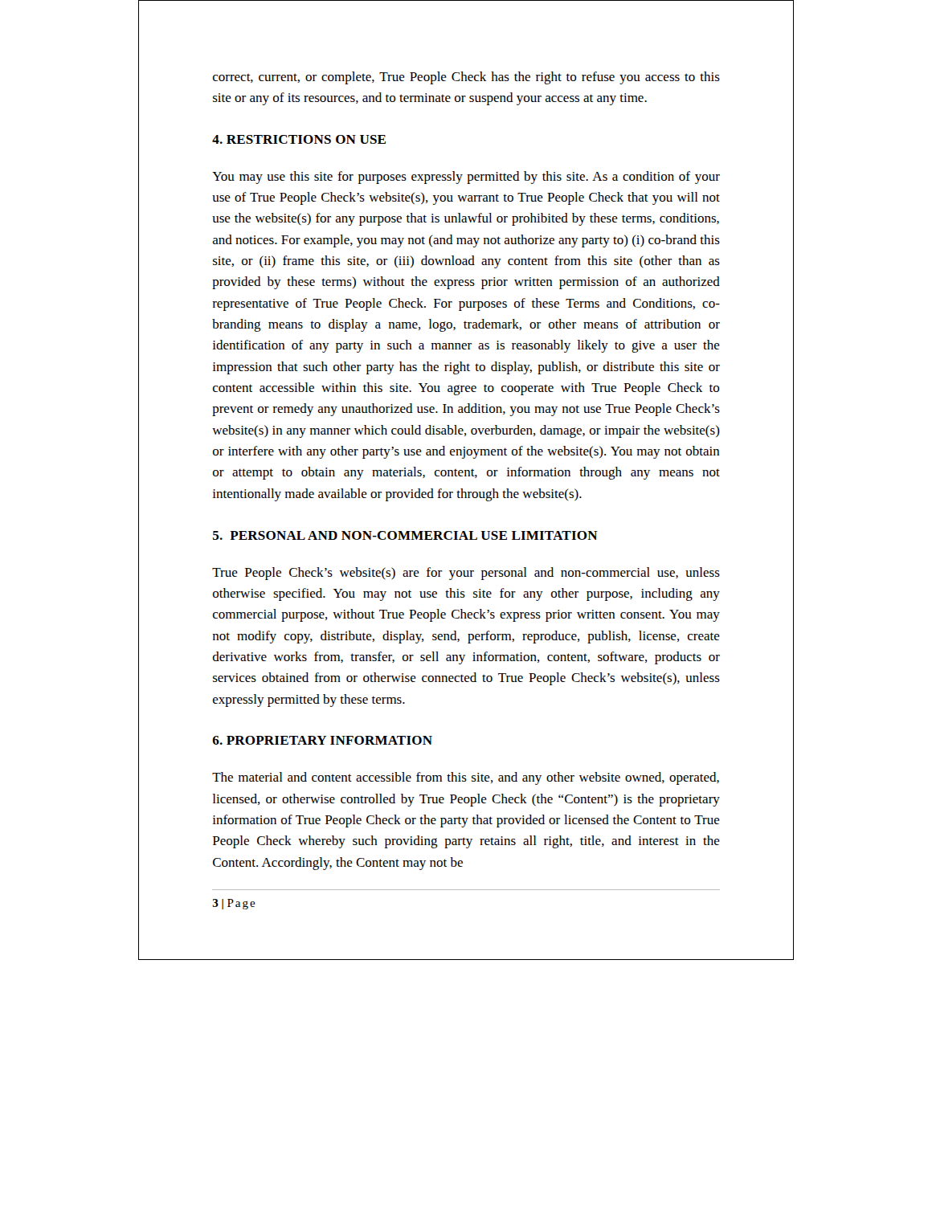correct, current, or complete, True People Check has the right to refuse you access to this site or any of its resources, and to terminate or suspend your access at any time.
4. RESTRICTIONS ON USE
You may use this site for purposes expressly permitted by this site. As a condition of your use of True People Check’s website(s), you warrant to True People Check that you will not use the website(s) for any purpose that is unlawful or prohibited by these terms, conditions, and notices. For example, you may not (and may not authorize any party to) (i) co-brand this site, or (ii) frame this site, or (iii) download any content from this site (other than as provided by these terms) without the express prior written permission of an authorized representative of True People Check. For purposes of these Terms and Conditions, co-branding means to display a name, logo, trademark, or other means of attribution or identification of any party in such a manner as is reasonably likely to give a user the impression that such other party has the right to display, publish, or distribute this site or content accessible within this site. You agree to cooperate with True People Check to prevent or remedy any unauthorized use. In addition, you may not use True People Check’s website(s) in any manner which could disable, overburden, damage, or impair the website(s) or interfere with any other party’s use and enjoyment of the website(s). You may not obtain or attempt to obtain any materials, content, or information through any means not intentionally made available or provided for through the website(s).
5. PERSONAL AND NON-COMMERCIAL USE LIMITATION
True People Check’s website(s) are for your personal and non-commercial use, unless otherwise specified. You may not use this site for any other purpose, including any commercial purpose, without True People Check’s express prior written consent. You may not modify copy, distribute, display, send, perform, reproduce, publish, license, create derivative works from, transfer, or sell any information, content, software, products or services obtained from or otherwise connected to True People Check’s website(s), unless expressly permitted by these terms.
6. PROPRIETARY INFORMATION
The material and content accessible from this site, and any other website owned, operated, licensed, or otherwise controlled by True People Check (the “Content”) is the proprietary information of True People Check or the party that provided or licensed the Content to True People Check whereby such providing party retains all right, title, and interest in the Content. Accordingly, the Content may not be
3 | Page